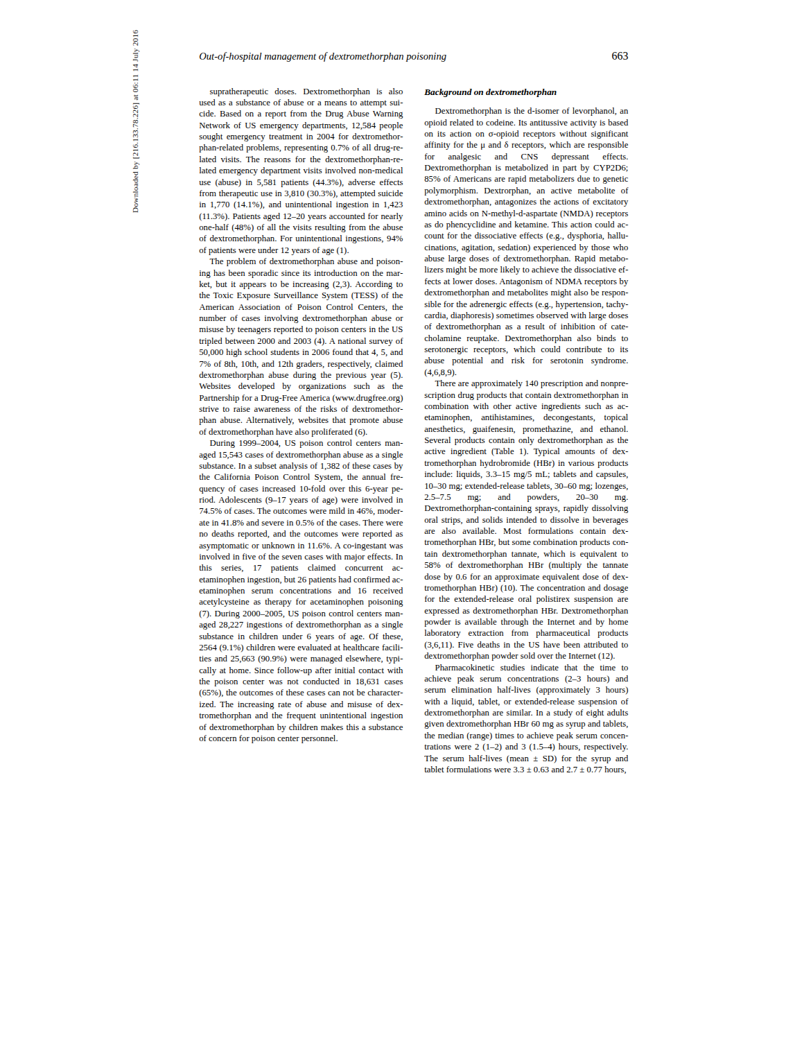Downloaded by [216.133.78.226] at 06:11 14 July 2016
Out-of-hospital management of dextromethorphan poisoning
663
supratherapeutic doses. Dextromethorphan is also used as a substance of abuse or a means to attempt suicide. Based on a report from the Drug Abuse Warning Network of US emergency departments, 12,584 people sought emergency treatment in 2004 for dextromethorphan-related problems, representing 0.7% of all drug-related visits. The reasons for the dextromethorphan-related emergency department visits involved non-medical use (abuse) in 5,581 patients (44.3%), adverse effects from therapeutic use in 3,810 (30.3%), attempted suicide in 1,770 (14.1%), and unintentional ingestion in 1,423 (11.3%). Patients aged 12–20 years accounted for nearly one-half (48%) of all the visits resulting from the abuse of dextromethorphan. For unintentional ingestions, 94% of patients were under 12 years of age (1).
The problem of dextromethorphan abuse and poisoning has been sporadic since its introduction on the market, but it appears to be increasing (2,3). According to the Toxic Exposure Surveillance System (TESS) of the American Association of Poison Control Centers, the number of cases involving dextromethorphan abuse or misuse by teenagers reported to poison centers in the US tripled between 2000 and 2003 (4). A national survey of 50,000 high school students in 2006 found that 4, 5, and 7% of 8th, 10th, and 12th graders, respectively, claimed dextromethorphan abuse during the previous year (5). Websites developed by organizations such as the Partnership for a Drug-Free America (www.drugfree.org) strive to raise awareness of the risks of dextromethorphan abuse. Alternatively, websites that promote abuse of dextromethorphan have also proliferated (6).
During 1999–2004, US poison control centers managed 15,543 cases of dextromethorphan abuse as a single substance. In a subset analysis of 1,382 of these cases by the California Poison Control System, the annual frequency of cases increased 10-fold over this 6-year period. Adolescents (9–17 years of age) were involved in 74.5% of cases. The outcomes were mild in 46%, moderate in 41.8% and severe in 0.5% of the cases. There were no deaths reported, and the outcomes were reported as asymptomatic or unknown in 11.6%. A co-ingestant was involved in five of the seven cases with major effects. In this series, 17 patients claimed concurrent acetaminophen ingestion, but 26 patients had confirmed acetaminophen serum concentrations and 16 received acetylcysteine as therapy for acetaminophen poisoning (7). During 2000–2005, US poison control centers managed 28,227 ingestions of dextromethorphan as a single substance in children under 6 years of age. Of these, 2564 (9.1%) children were evaluated at healthcare facilities and 25,663 (90.9%) were managed elsewhere, typically at home. Since follow-up after initial contact with the poison center was not conducted in 18,631 cases (65%), the outcomes of these cases can not be characterized. The increasing rate of abuse and misuse of dextromethorphan and the frequent unintentional ingestion of dextromethorphan by children makes this a substance of concern for poison center personnel.
Background on dextromethorphan
Dextromethorphan is the d-isomer of levorphanol, an opioid related to codeine. Its antitussive activity is based on its action on σ-opioid receptors without significant affinity for the μ and δ receptors, which are responsible for analgesic and CNS depressant effects. Dextromethorphan is metabolized in part by CYP2D6; 85% of Americans are rapid metabolizers due to genetic polymorphism. Dextrorphan, an active metabolite of dextromethorphan, antagonizes the actions of excitatory amino acids on N-methyl-d-aspartate (NMDA) receptors as do phencyclidine and ketamine. This action could account for the dissociative effects (e.g., dysphoria, hallucinations, agitation, sedation) experienced by those who abuse large doses of dextromethorphan. Rapid metabolizers might be more likely to achieve the dissociative effects at lower doses. Antagonism of NDMA receptors by dextromethorphan and metabolites might also be responsible for the adrenergic effects (e.g., hypertension, tachycardia, diaphoresis) sometimes observed with large doses of dextromethorphan as a result of inhibition of catecholamine reuptake. Dextromethorphan also binds to serotonergic receptors, which could contribute to its abuse potential and risk for serotonin syndrome. (4,6,8,9).
There are approximately 140 prescription and nonprescription drug products that contain dextromethorphan in combination with other active ingredients such as acetaminophen, antihistamines, decongestants, topical anesthetics, guaifenesin, promethazine, and ethanol. Several products contain only dextromethorphan as the active ingredient (Table 1). Typical amounts of dextromethorphan hydrobromide (HBr) in various products include: liquids, 3.3–15 mg/5 mL; tablets and capsules, 10–30 mg; extended-release tablets, 30–60 mg; lozenges, 2.5–7.5 mg; and powders, 20–30 mg. Dextromethorphan-containing sprays, rapidly dissolving oral strips, and solids intended to dissolve in beverages are also available. Most formulations contain dextromethorphan HBr, but some combination products contain dextromethorphan tannate, which is equivalent to 58% of dextromethorphan HBr (multiply the tannate dose by 0.6 for an approximate equivalent dose of dextromethorphan HBr) (10). The concentration and dosage for the extended-release oral polistirex suspension are expressed as dextromethorphan HBr. Dextromethorphan powder is available through the Internet and by home laboratory extraction from pharmaceutical products (3,6,11). Five deaths in the US have been attributed to dextromethorphan powder sold over the Internet (12).
Pharmacokinetic studies indicate that the time to achieve peak serum concentrations (2–3 hours) and serum elimination half-lives (approximately 3 hours) with a liquid, tablet, or extended-release suspension of dextromethorphan are similar. In a study of eight adults given dextromethorphan HBr 60 mg as syrup and tablets, the median (range) times to achieve peak serum concentrations were 2 (1–2) and 3 (1.5–4) hours, respectively. The serum half-lives (mean ± SD) for the syrup and tablet formulations were 3.3 ± 0.63 and 2.7 ± 0.77 hours,